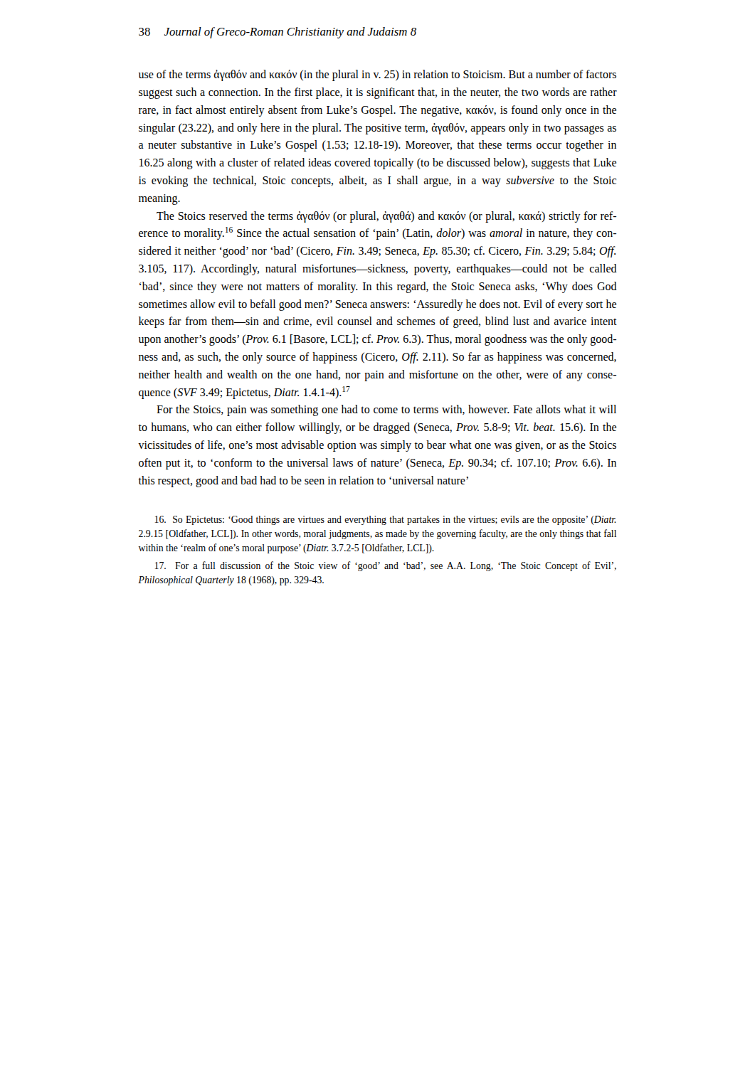38 Journal of Greco-Roman Christianity and Judaism 8
use of the terms ἀγαθόν and κακόν (in the plural in v. 25) in relation to Stoicism. But a number of factors suggest such a connection. In the first place, it is significant that, in the neuter, the two words are rather rare, in fact almost entirely absent from Luke’s Gospel. The negative, κακόν, is found only once in the singular (23.22), and only here in the plural. The positive term, ἀγαθόν, appears only in two passages as a neuter substantive in Luke’s Gospel (1.53; 12.18-19). Moreover, that these terms occur together in 16.25 along with a cluster of related ideas covered topically (to be discussed below), suggests that Luke is evoking the technical, Stoic concepts, albeit, as I shall argue, in a way subversive to the Stoic meaning.
The Stoics reserved the terms ἀγαθόν (or plural, ἀγαθά) and κακόν (or plural, κακά) strictly for reference to morality.16 Since the actual sensation of ‘pain’ (Latin, dolor) was amoral in nature, they considered it neither ‘good’ nor ‘bad’ (Cicero, Fin. 3.49; Seneca, Ep. 85.30; cf. Cicero, Fin. 3.29; 5.84; Off. 3.105, 117). Accordingly, natural misfortunes—sickness, poverty, earthquakes—could not be called ‘bad’, since they were not matters of morality. In this regard, the Stoic Seneca asks, ‘Why does God sometimes allow evil to befall good men?’ Seneca answers: ‘Assuredly he does not. Evil of every sort he keeps far from them—sin and crime, evil counsel and schemes of greed, blind lust and avarice intent upon another’s goods’ (Prov. 6.1 [Basore, LCL]; cf. Prov. 6.3). Thus, moral goodness was the only goodness and, as such, the only source of happiness (Cicero, Off. 2.11). So far as happiness was concerned, neither health and wealth on the one hand, nor pain and misfortune on the other, were of any consequence (SVF 3.49; Epictetus, Diatr. 1.4.1-4).17
For the Stoics, pain was something one had to come to terms with, however. Fate allots what it will to humans, who can either follow willingly, or be dragged (Seneca, Prov. 5.8-9; Vit. beat. 15.6). In the vicissitudes of life, one’s most advisable option was simply to bear what one was given, or as the Stoics often put it, to ‘conform to the universal laws of nature’ (Seneca, Ep. 90.34; cf. 107.10; Prov. 6.6). In this respect, good and bad had to be seen in relation to ‘universal nature’
16. So Epictetus: ‘Good things are virtues and everything that partakes in the virtues; evils are the opposite’ (Diatr. 2.9.15 [Oldfather, LCL]). In other words, moral judgments, as made by the governing faculty, are the only things that fall within the ‘realm of one’s moral purpose’ (Diatr. 3.7.2-5 [Oldfather, LCL]).
17. For a full discussion of the Stoic view of ‘good’ and ‘bad’, see A.A. Long, ‘The Stoic Concept of Evil’, Philosophical Quarterly 18 (1968), pp. 329-43.